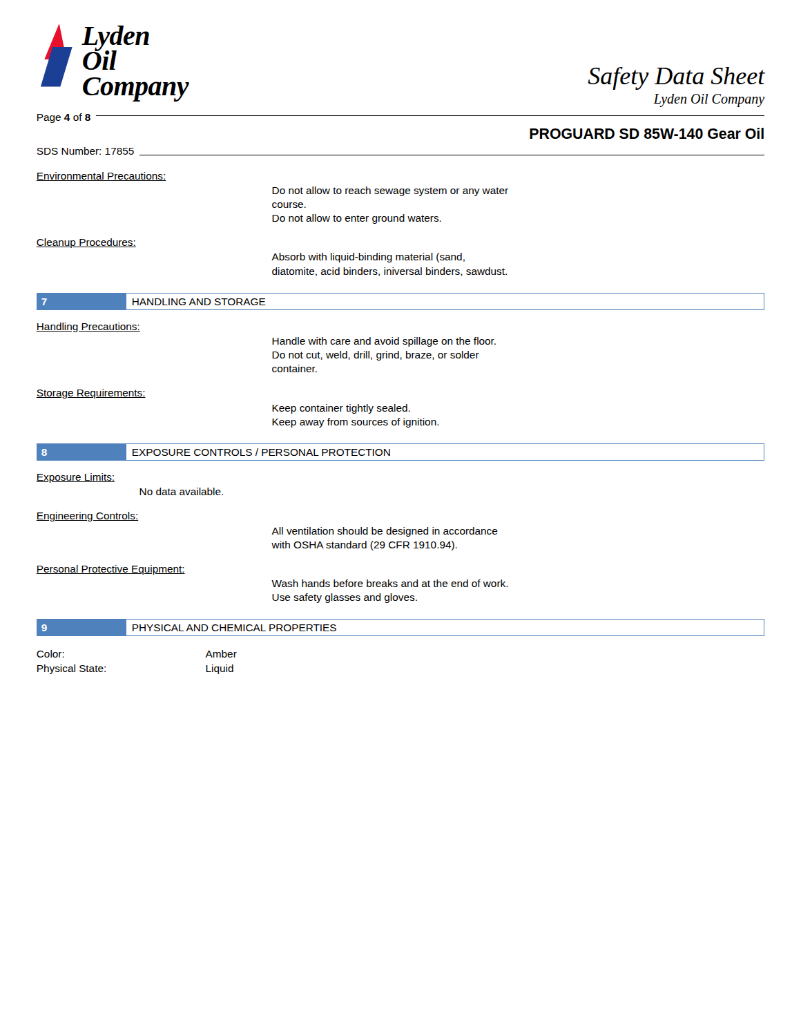Lyden
Oil
Company
Safety Data Sheet
Lyden Oil Company
Page 4 of 8
PROGUARD SD 85W-140 Gear Oil
SDS Number: 17855
Environmental Precautions:
Do not allow to reach sewage system or any water
course.
Do not allow to enter ground waters.
Cleanup Procedures:
Absorb with liquid-binding material (sand,
diatomite, acid binders, iniversal binders, sawdust.
7
HANDLING AND STORAGE
Handling Precautions:
Handle with care and avoid spillage on the floor.
Do not cut, weld, drill, grind, braze, or solder
container.
Storage Requirements:
Keep container tightly sealed.
Keep away from sources of ignition.
8
EXPOSURE CONTROLS / PERSONAL PROTECTION
Exposure Limits:
No data available.
Engineering Controls:
All ventilation should be designed in accordance
with OSHA standard (29 CFR 1910.94).
Personal Protective Equipment:
Wash hands before breaks and at the end of work.
Use safety glasses and gloves.
9
PHYSICAL AND CHEMICAL PROPERTIES
| Color: | Amber |
| Physical State: | Liquid |